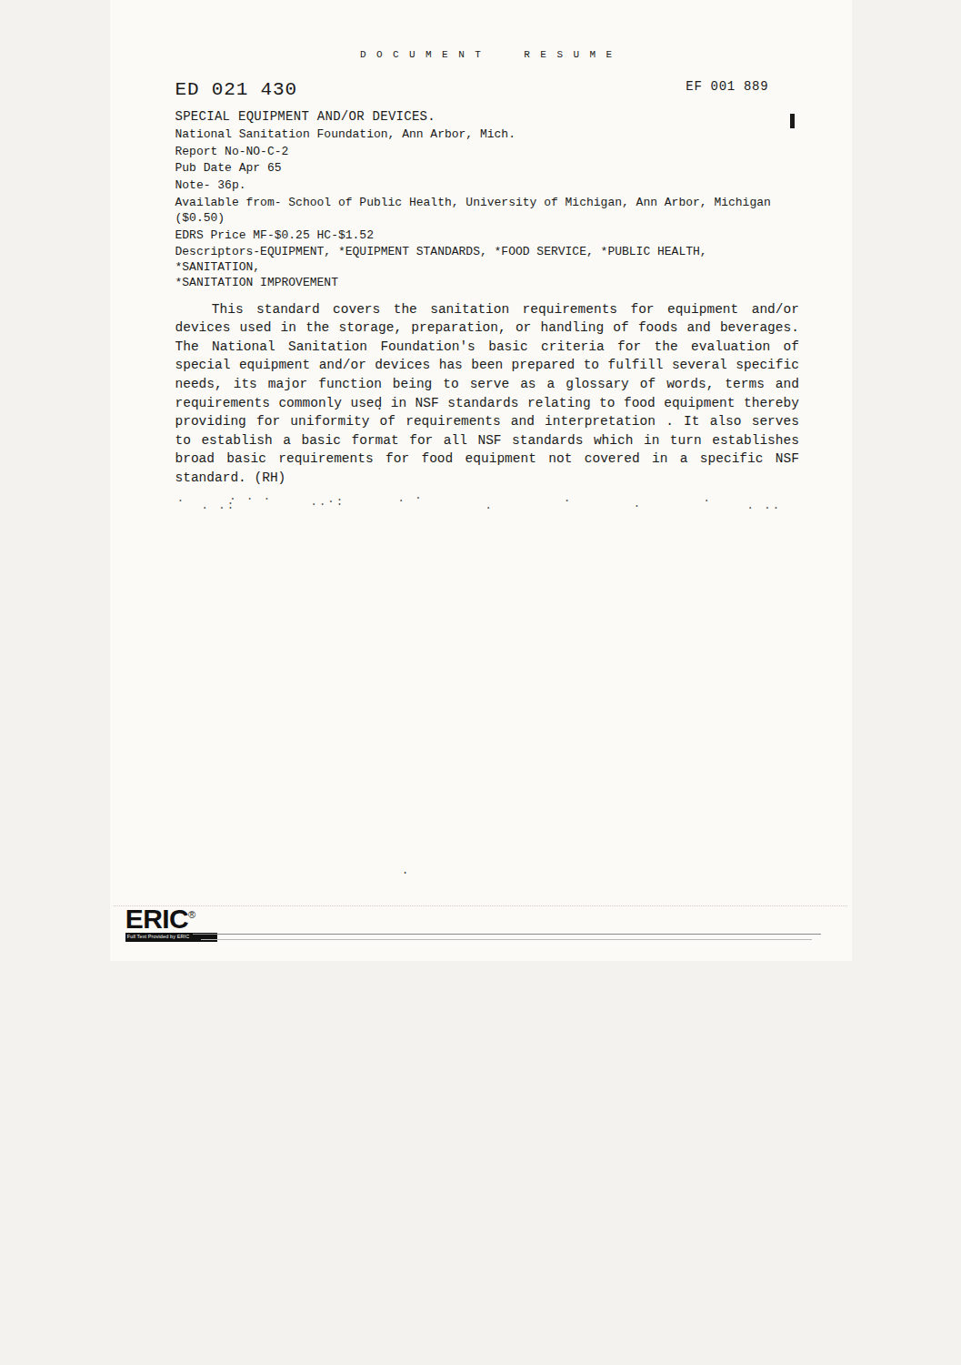D O C U M E N T R E S U M E
ED 021 430 EF 001 889
SPECIAL EQUIPMENT AND/OR DEVICES.
National Sanitation Foundation, Ann Arbor, Mich.
Report No-NO-C-2
Pub Date Apr 65
Note- 36p.
Available from- School of Public Health, University of Michigan, Ann Arbor, Michigan ($0.50)
EDRS Price MF-$0.25 HC-$1.52
Descriptors-EQUIPMENT, *EQUIPMENT STANDARDS, *FOOD SERVICE, *PUBLIC HEALTH, *SANITATION,
*SANITATION IMPROVEMENT
This standard covers the sanitation requirements for equipment and/or devices used in the storage, preparation, or handling of foods and beverages. The National Sanitation Foundation's basic criteria for the evaluation of special equipment and/or devices has been prepared to fulfill several specific needs, its major function being to serve as a glossary of words, terms and requirements commonly used in NSF standards relating to food equipment thereby providing for uniformity of requirements and interpretation . It also serves to establish a basic format for all NSF standards which in turn establishes broad basic requirements for food equipment not covered in a specific NSF standard. (RH)
. . .: . . . ..·: . · . . . . . ..
.
.
ERIC®
Full Text Provided by ERIC